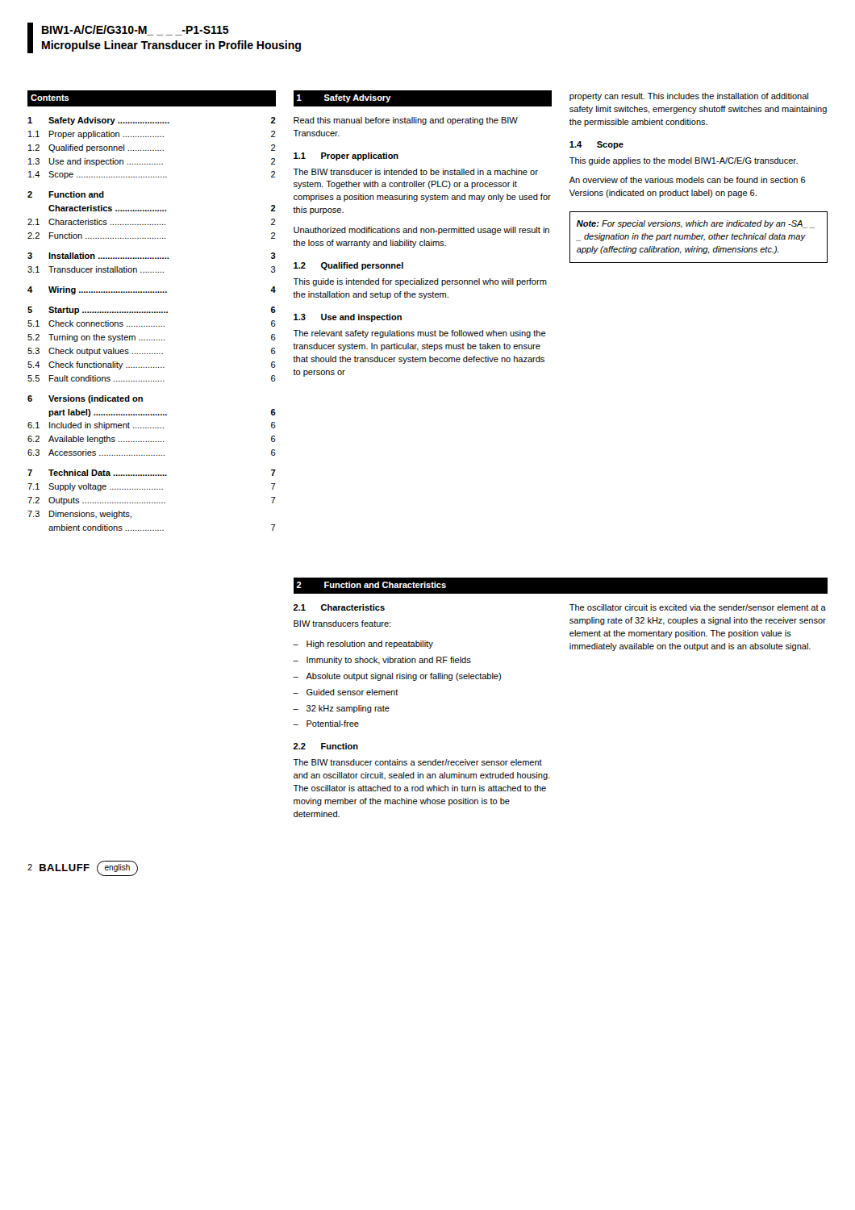BIW1-A/C/E/G310-M_ _ _ _-P1-S115
Micropulse Linear Transducer in Profile Housing
Contents
| 1 | Safety Advisory ..................... | 2 |
| 1.1 | Proper application ................. | 2 |
| 1.2 | Qualified personnel ............... | 2 |
| 1.3 | Use and inspection ............... | 2 |
| 1.4 | Scope ..................................... | 2 |
| 2 | Function and | |
| | Characteristics ..................... | 2 |
| 2.1 | Characteristics ....................... | 2 |
| 2.2 | Function ................................. | 2 |
| 3 | Installation ............................. | 3 |
| 3.1 | Transducer installation .......... | 3 |
| 4 | Wiring .................................... | 4 |
| 5 | Startup ................................... | 6 |
| 5.1 | Check connections ................ | 6 |
| 5.2 | Turning on the system ........... | 6 |
| 5.3 | Check output values ............. | 6 |
| 5.4 | Check functionality ................ | 6 |
| 5.5 | Fault conditions ..................... | 6 |
| 6 | Versions (indicated on | |
| | part label) .............................. | 6 |
| 6.1 | Included in shipment ............. | 6 |
| 6.2 | Available lengths ................... | 6 |
| 6.3 | Accessories ........................... | 6 |
| 7 | Technical Data ...................... | 7 |
| 7.1 | Supply voltage ...................... | 7 |
| 7.2 | Outputs .................................. | 7 |
| 7.3 | Dimensions, weights, | |
| | ambient conditions ................ | 7 |
1 Safety Advisory
Read this manual before installing and operating the BIW Transducer.
1.1 Proper application
The BIW transducer is intended to be installed in a machine or system. Together with a controller (PLC) or a processor it comprises a position measuring system and may only be used for this purpose.
Unauthorized modifications and non-permitted usage will result in the loss of warranty and liability claims.
1.2 Qualified personnel
This guide is intended for specialized personnel who will perform the installation and setup of the system.
1.3 Use and inspection
The relevant safety regulations must be followed when using the transducer system. In particular, steps must be taken to ensure that should the transducer system become defective no hazards to persons or
property can result. This includes the installation of additional safety limit switches, emergency shutoff switches and maintaining the permissible ambient conditions.
1.4 Scope
This guide applies to the model BIW1-A/C/E/G transducer.
An overview of the various models can be found in section 6 Versions (indicated on product label) on page 6.
Note: For special versions, which are indicated by an -SA_ _ _ designation in the part number, other technical data may apply (affecting calibration, wiring, dimensions etc.).
2 Function and Characteristics
2.1 Characteristics
BIW transducers feature:
High resolution and repeatability
Immunity to shock, vibration and RF fields
Absolute output signal rising or falling (selectable)
Guided sensor element
32 kHz sampling rate
Potential-free
2.2 Function
The BIW transducer contains a sender/receiver sensor element and an oscillator circuit, sealed in an aluminum extruded housing. The oscillator is attached to a rod which in turn is attached to the moving member of the machine whose position is to be determined.
The oscillator circuit is excited via the sender/sensor element at a sampling rate of 32 kHz, couples a signal into the receiver sensor element at the momentary position. The position value is immediately available on the output and is an absolute signal.
2 BALLUFF english